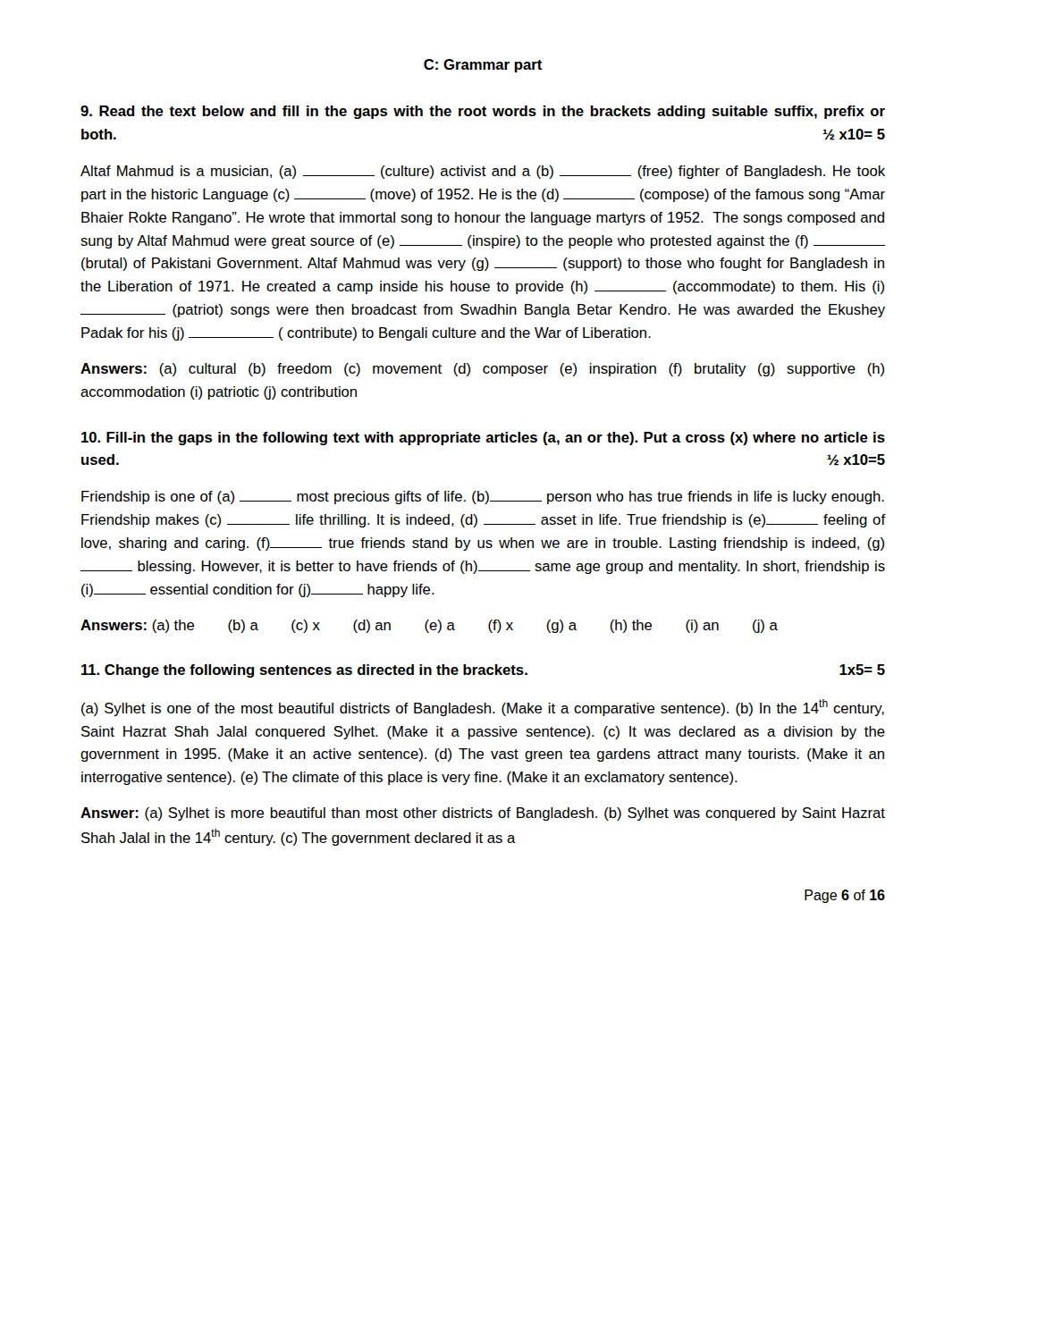C: Grammar part
9. Read the text below and fill in the gaps with the root words in the brackets adding suitable suffix, prefix or both. ½ x10= 5
Altaf Mahmud is a musician, (a) (culture) activist and a (b) (free) fighter of Bangladesh. He took part in the historic Language (c) (move) of 1952. He is the (d) (compose) of the famous song “Amar Bhaier Rokte Rangano”. He wrote that immortal song to honour the language martyrs of 1952. The songs composed and sung by Altaf Mahmud were great source of (e) (inspire) to the people who protested against the (f) (brutal) of Pakistani Government. Altaf Mahmud was very (g) (support) to those who fought for Bangladesh in the Liberation of 1971. He created a camp inside his house to provide (h) (accommodate) to them. His (i) (patriot) songs were then broadcast from Swadhin Bangla Betar Kendro. He was awarded the Ekushey Padak for his (j) ( contribute) to Bengali culture and the War of Liberation.
Answers: (a) cultural (b) freedom (c) movement (d) composer (e) inspiration (f) brutality (g) supportive (h) accommodation (i) patriotic (j) contribution
10. Fill-in the gaps in the following text with appropriate articles (a, an or the). Put a cross (x) where no article is used. ½ x10=5
Friendship is one of (a) most precious gifts of life. (b) person who has true friends in life is lucky enough. Friendship makes (c) life thrilling. It is indeed, (d) asset in life. True friendship is (e) feeling of love, sharing and caring. (f) true friends stand by us when we are in trouble. Lasting friendship is indeed, (g) blessing. However, it is better to have friends of (h) same age group and mentality. In short, friendship is (i) essential condition for (j) happy life.
Answers: (a) the(b) a(c) x(d) an(e) a(f) x(g) a(h) the(i) an(j) a
11. Change the following sentences as directed in the brackets. 1x5= 5
(a) Sylhet is one of the most beautiful districts of Bangladesh. (Make it a comparative sentence). (b) In the 14th century, Saint Hazrat Shah Jalal conquered Sylhet. (Make it a passive sentence). (c) It was declared as a division by the government in 1995. (Make it an active sentence). (d) The vast green tea gardens attract many tourists. (Make it an interrogative sentence). (e) The climate of this place is very fine. (Make it an exclamatory sentence).
Answer: (a) Sylhet is more beautiful than most other districts of Bangladesh. (b) Sylhet was conquered by Saint Hazrat Shah Jalal in the 14th century. (c) The government declared it as a
Page 6 of 16